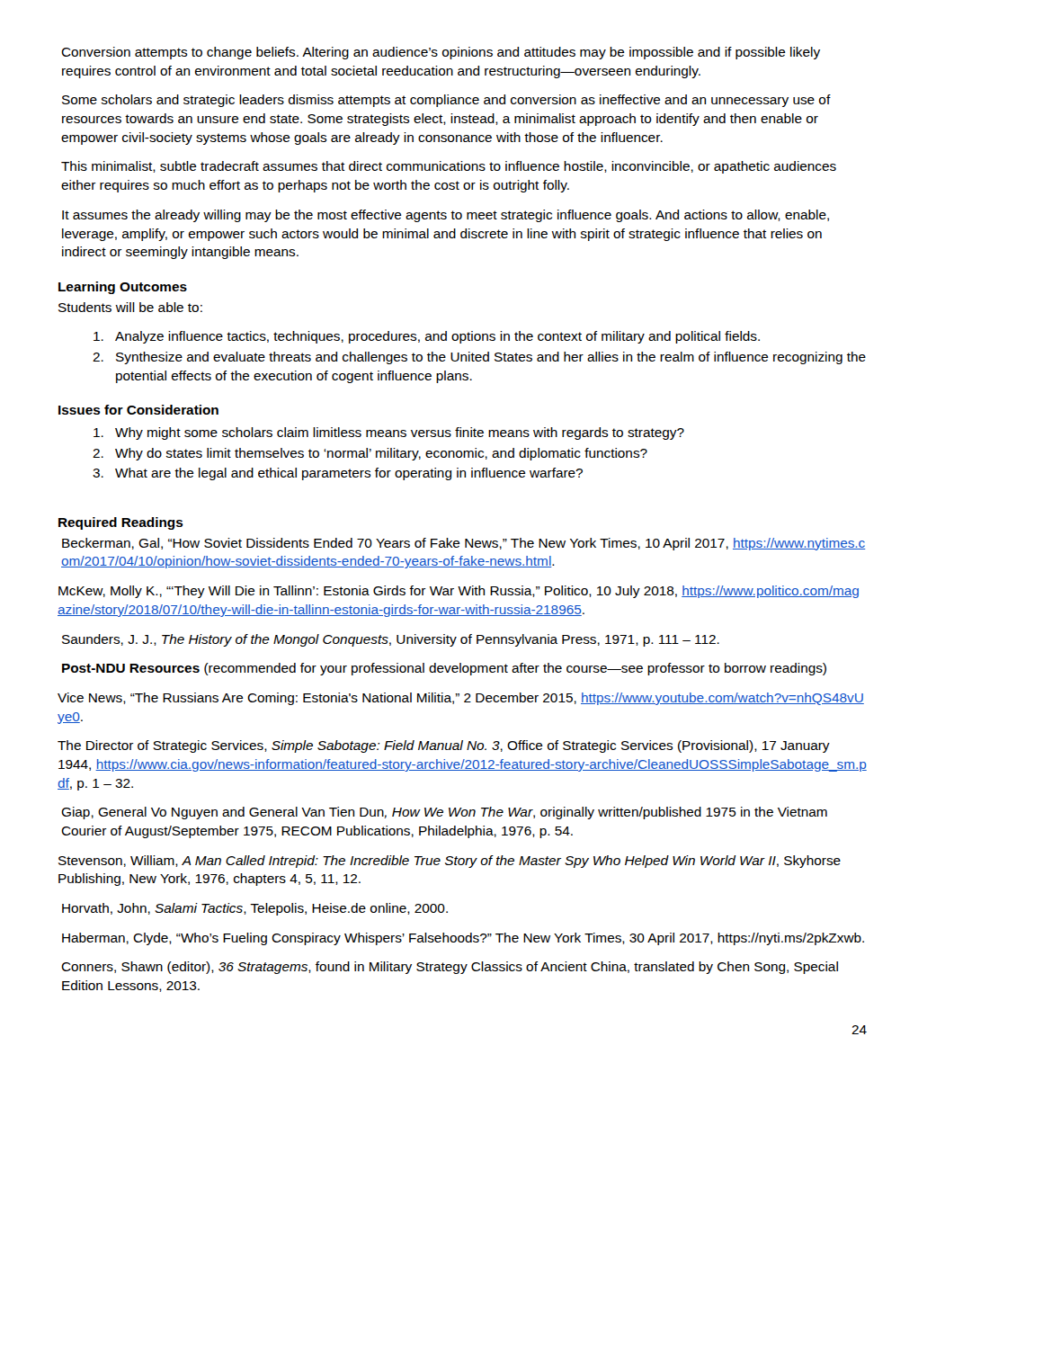Conversion attempts to change beliefs. Altering an audience’s opinions and attitudes may be impossible and if possible likely requires control of an environment and total societal reeducation and restructuring—overseen enduringly.
Some scholars and strategic leaders dismiss attempts at compliance and conversion as ineffective and an unnecessary use of resources towards an unsure end state. Some strategists elect, instead, a minimalist approach to identify and then enable or empower civil-society systems whose goals are already in consonance with those of the influencer.
This minimalist, subtle tradecraft assumes that direct communications to influence hostile, inconvincible, or apathetic audiences either requires so much effort as to perhaps not be worth the cost or is outright folly.
It assumes the already willing may be the most effective agents to meet strategic influence goals. And actions to allow, enable, leverage, amplify, or empower such actors would be minimal and discrete in line with spirit of strategic influence that relies on indirect or seemingly intangible means.
Learning Outcomes
Students will be able to:
Analyze influence tactics, techniques, procedures, and options in the context of military and political fields.
Synthesize and evaluate threats and challenges to the United States and her allies in the realm of influence recognizing the potential effects of the execution of cogent influence plans.
Issues for Consideration
Why might some scholars claim limitless means versus finite means with regards to strategy?
Why do states limit themselves to ‘normal’ military, economic, and diplomatic functions?
What are the legal and ethical parameters for operating in influence warfare?
Required Readings
Beckerman, Gal, “How Soviet Dissidents Ended 70 Years of Fake News,” The New York Times, 10 April 2017, https://www.nytimes.com/2017/04/10/opinion/how-soviet-dissidents-ended-70-years-of-fake-news.html.
McKew, Molly K., “‘They Will Die in Tallinn’: Estonia Girds for War With Russia,” Politico, 10 July 2018, https://www.politico.com/magazine/story/2018/07/10/they-will-die-in-tallinn-estonia-girds-for-war-with-russia-218965.
Saunders, J. J., The History of the Mongol Conquests, University of Pennsylvania Press, 1971, p. 111 – 112.
Post-NDU Resources (recommended for your professional development after the course—see professor to borrow readings)
Vice News, “The Russians Are Coming: Estonia's National Militia,” 2 December 2015, https://www.youtube.com/watch?v=nhQS48vUye0.
The Director of Strategic Services, Simple Sabotage: Field Manual No. 3, Office of Strategic Services (Provisional), 17 January 1944, https://www.cia.gov/news-information/featured-story-archive/2012-featured-story-archive/CleanedUOSSSimpleSabotage_sm.pdf, p. 1 – 32.
Giap, General Vo Nguyen and General Van Tien Dun, How We Won The War, originally written/published 1975 in the Vietnam Courier of August/September 1975, RECOM Publications, Philadelphia, 1976, p. 54.
Stevenson, William, A Man Called Intrepid: The Incredible True Story of the Master Spy Who Helped Win World War II, Skyhorse Publishing, New York, 1976, chapters 4, 5, 11, 12.
Horvath, John, Salami Tactics, Telepolis, Heise.de online, 2000.
Haberman, Clyde, “Who’s Fueling Conspiracy Whispers’ Falsehoods?” The New York Times, 30 April 2017, https://nyti.ms/2pkZxwb.
Conners, Shawn (editor), 36 Stratagems, found in Military Strategy Classics of Ancient China, translated by Chen Song, Special Edition Lessons, 2013.
24